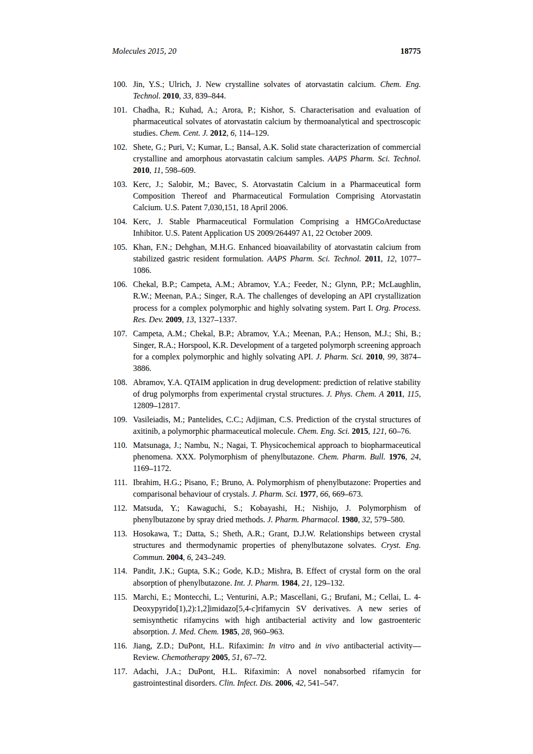Molecules 2015, 20 18775
100. Jin, Y.S.; Ulrich, J. New crystalline solvates of atorvastatin calcium. Chem. Eng. Technol. 2010, 33, 839–844.
101. Chadha, R.; Kuhad, A.; Arora, P.; Kishor, S. Characterisation and evaluation of pharmaceutical solvates of atorvastatin calcium by thermoanalytical and spectroscopic studies. Chem. Cent. J. 2012, 6, 114–129.
102. Shete, G.; Puri, V.; Kumar, L.; Bansal, A.K. Solid state characterization of commercial crystalline and amorphous atorvastatin calcium samples. AAPS Pharm. Sci. Technol. 2010, 11, 598–609.
103. Kerc, J.; Salobir, M.; Bavec, S. Atorvastatin Calcium in a Pharmaceutical form Composition Thereof and Pharmaceutical Formulation Comprising Atorvastatin Calcium. U.S. Patent 7,030,151, 18 April 2006.
104. Kerc, J. Stable Pharmaceutical Formulation Comprising a HMGCoAreductase Inhibitor. U.S. Patent Application US 2009/264497 A1, 22 October 2009.
105. Khan, F.N.; Dehghan, M.H.G. Enhanced bioavailability of atorvastatin calcium from stabilized gastric resident formulation. AAPS Pharm. Sci. Technol. 2011, 12, 1077–1086.
106. Chekal, B.P.; Campeta, A.M.; Abramov, Y.A.; Feeder, N.; Glynn, P.P.; McLaughlin, R.W.; Meenan, P.A.; Singer, R.A. The challenges of developing an API crystallization process for a complex polymorphic and highly solvating system. Part I. Org. Process. Res. Dev. 2009, 13, 1327–1337.
107. Campeta, A.M.; Chekal, B.P.; Abramov, Y.A.; Meenan, P.A.; Henson, M.J.; Shi, B.; Singer, R.A.; Horspool, K.R. Development of a targeted polymorph screening approach for a complex polymorphic and highly solvating API. J. Pharm. Sci. 2010, 99, 3874–3886.
108. Abramov, Y.A. QTAIM application in drug development: prediction of relative stability of drug polymorphs from experimental crystal structures. J. Phys. Chem. A 2011, 115, 12809–12817.
109. Vasileiadis, M.; Pantelides, C.C.; Adjiman, C.S. Prediction of the crystal structures of axitinib, a polymorphic pharmaceutical molecule. Chem. Eng. Sci. 2015, 121, 60–76.
110. Matsunaga, J.; Nambu, N.; Nagai, T. Physicochemical approach to biopharmaceutical phenomena. XXX. Polymorphism of phenylbutazone. Chem. Pharm. Bull. 1976, 24, 1169–1172.
111. Ibrahim, H.G.; Pisano, F.; Bruno, A. Polymorphism of phenylbutazone: Properties and comparisonal behaviour of crystals. J. Pharm. Sci. 1977, 66, 669–673.
112. Matsuda, Y.; Kawaguchi, S.; Kobayashi, H.; Nishijo, J. Polymorphism of phenylbutazone by spray dried methods. J. Pharm. Pharmacol. 1980, 32, 579–580.
113. Hosokawa, T.; Datta, S.; Sheth, A.R.; Grant, D.J.W. Relationships between crystal structures and thermodynamic properties of phenylbutazone solvates. Cryst. Eng. Commun. 2004, 6, 243–249.
114. Pandit, J.K.; Gupta, S.K.; Gode, K.D.; Mishra, B. Effect of crystal form on the oral absorption of phenylbutazone. Int. J. Pharm. 1984, 21, 129–132.
115. Marchi, E.; Montecchi, L.; Venturini, A.P.; Mascellani, G.; Brufani, M.; Cellai, L. 4-Deoxypyrido[1),2):1,2]imidazo[5,4-c]rifamycin SV derivatives. A new series of semisynthetic rifamycins with high antibacterial activity and low gastroenteric absorption. J. Med. Chem. 1985, 28, 960–963.
116. Jiang, Z.D.; DuPont, H.L. Rifaximin: In vitro and in vivo antibacterial activity—Review. Chemotherapy 2005, 51, 67–72.
117. Adachi, J.A.; DuPont, H.L. Rifaximin: A novel nonabsorbed rifamycin for gastrointestinal disorders. Clin. Infect. Dis. 2006, 42, 541–547.